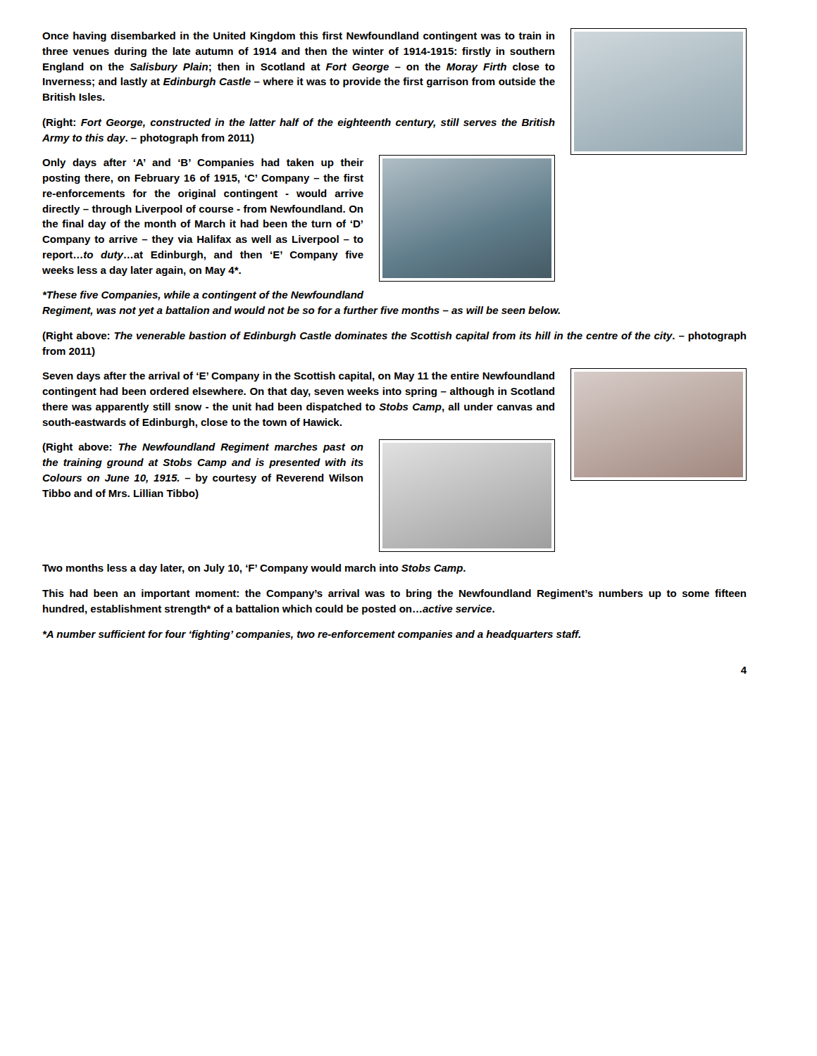Once having disembarked in the United Kingdom this first Newfoundland contingent was to train in three venues during the late autumn of 1914 and then the winter of 1914-1915: firstly in southern England on the Salisbury Plain; then in Scotland at Fort George – on the Moray Firth close to Inverness; and lastly at Edinburgh Castle – where it was to provide the first garrison from outside the British Isles.
(Right: Fort George, constructed in the latter half of the eighteenth century, still serves the British Army to this day. – photograph from 2011)
Only days after ‘A’ and ‘B’ Companies had taken up their posting there, on February 16 of 1915, ‘C’ Company – the first re-enforcements for the original contingent - would arrive directly – through Liverpool of course - from Newfoundland. On the final day of the month of March it had been the turn of ‘D’ Company to arrive – they via Halifax as well as Liverpool – to report…to duty…at Edinburgh, and then ‘E’ Company five weeks less a day later again, on May 4*.
*These five Companies, while a contingent of the Newfoundland Regiment, was not yet a battalion and would not be so for a further five months – as will be seen below.
(Right above: The venerable bastion of Edinburgh Castle dominates the Scottish capital from its hill in the centre of the city. – photograph from 2011)
Seven days after the arrival of ‘E’ Company in the Scottish capital, on May 11 the entire Newfoundland contingent had been ordered elsewhere. On that day, seven weeks into spring – although in Scotland there was apparently still snow - the unit had been dispatched to Stobs Camp, all under canvas and south-eastwards of Edinburgh, close to the town of Hawick.
(Right above: The Newfoundland Regiment marches past on the training ground at Stobs Camp and is presented with its Colours on June 10, 1915. – by courtesy of Reverend Wilson Tibbo and of Mrs. Lillian Tibbo)
Two months less a day later, on July 10, ‘F’ Company would march into Stobs Camp.
This had been an important moment: the Company’s arrival was to bring the Newfoundland Regiment’s numbers up to some fifteen hundred, establishment strength* of a battalion which could be posted on…active service.
*A number sufficient for four ‘fighting’ companies, two re-enforcement companies and a headquarters staff.
4